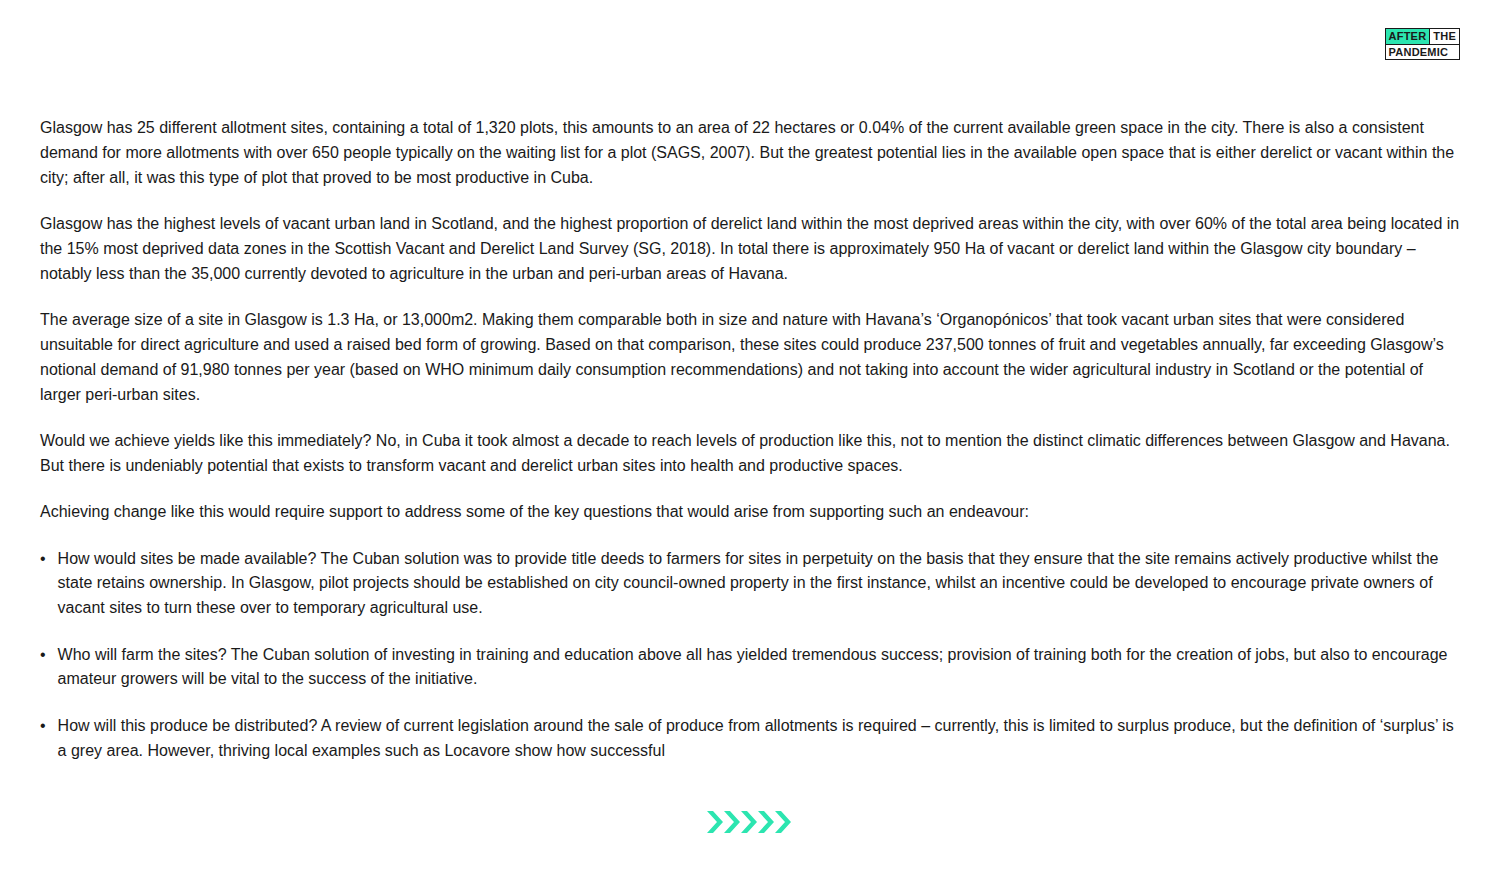After The
Pandemic
Glasgow has 25 different allotment sites, containing a total of 1,320 plots, this amounts to an area of 22 hectares or 0.04% of the current available green space in the city. There is also a consistent demand for more allotments with over 650 people typically on the waiting list for a plot (SAGS, 2007). But the greatest potential lies in the available open space that is either derelict or vacant within the city; after all, it was this type of plot that proved to be most productive in Cuba.
Glasgow has the highest levels of vacant urban land in Scotland, and the highest proportion of derelict land within the most deprived areas within the city, with over 60% of the total area being located in the 15% most deprived data zones in the Scottish Vacant and Derelict Land Survey (SG, 2018). In total there is approximately 950 Ha of vacant or derelict land within the Glasgow city boundary – notably less than the 35,000 currently devoted to agriculture in the urban and peri-urban areas of Havana.
The average size of a site in Glasgow is 1.3 Ha, or 13,000m2. Making them comparable both in size and nature with Havana’s ‘Organopónicos’ that took vacant urban sites that were considered unsuitable for direct agriculture and used a raised bed form of growing. Based on that comparison, these sites could produce 237,500 tonnes of fruit and vegetables annually, far exceeding Glasgow’s notional demand of 91,980 tonnes per year (based on WHO minimum daily consumption recommendations) and not taking into account the wider agricultural industry in Scotland or the potential of larger peri-urban sites.
Would we achieve yields like this immediately? No, in Cuba it took almost a decade to reach levels of production like this, not to mention the distinct climatic differences between Glasgow and Havana. But there is undeniably potential that exists to transform vacant and derelict urban sites into health and productive spaces.
Achieving change like this would require support to address some of the key questions that would arise from supporting such an endeavour:
How would sites be made available? The Cuban solution was to provide title deeds to farmers for sites in perpetuity on the basis that they ensure that the site remains actively productive whilst the state retains ownership. In Glasgow, pilot projects should be established on city council-owned property in the first instance, whilst an incentive could be developed to encourage private owners of vacant sites to turn these over to temporary agricultural use.
Who will farm the sites? The Cuban solution of investing in training and education above all has yielded tremendous success; provision of training both for the creation of jobs, but also to encourage amateur growers will be vital to the success of the initiative.
How will this produce be distributed? A review of current legislation around the sale of produce from allotments is required – currently, this is limited to surplus produce, but the definition of ‘surplus’ is a grey area. However, thriving local examples such as Locavore show how successful